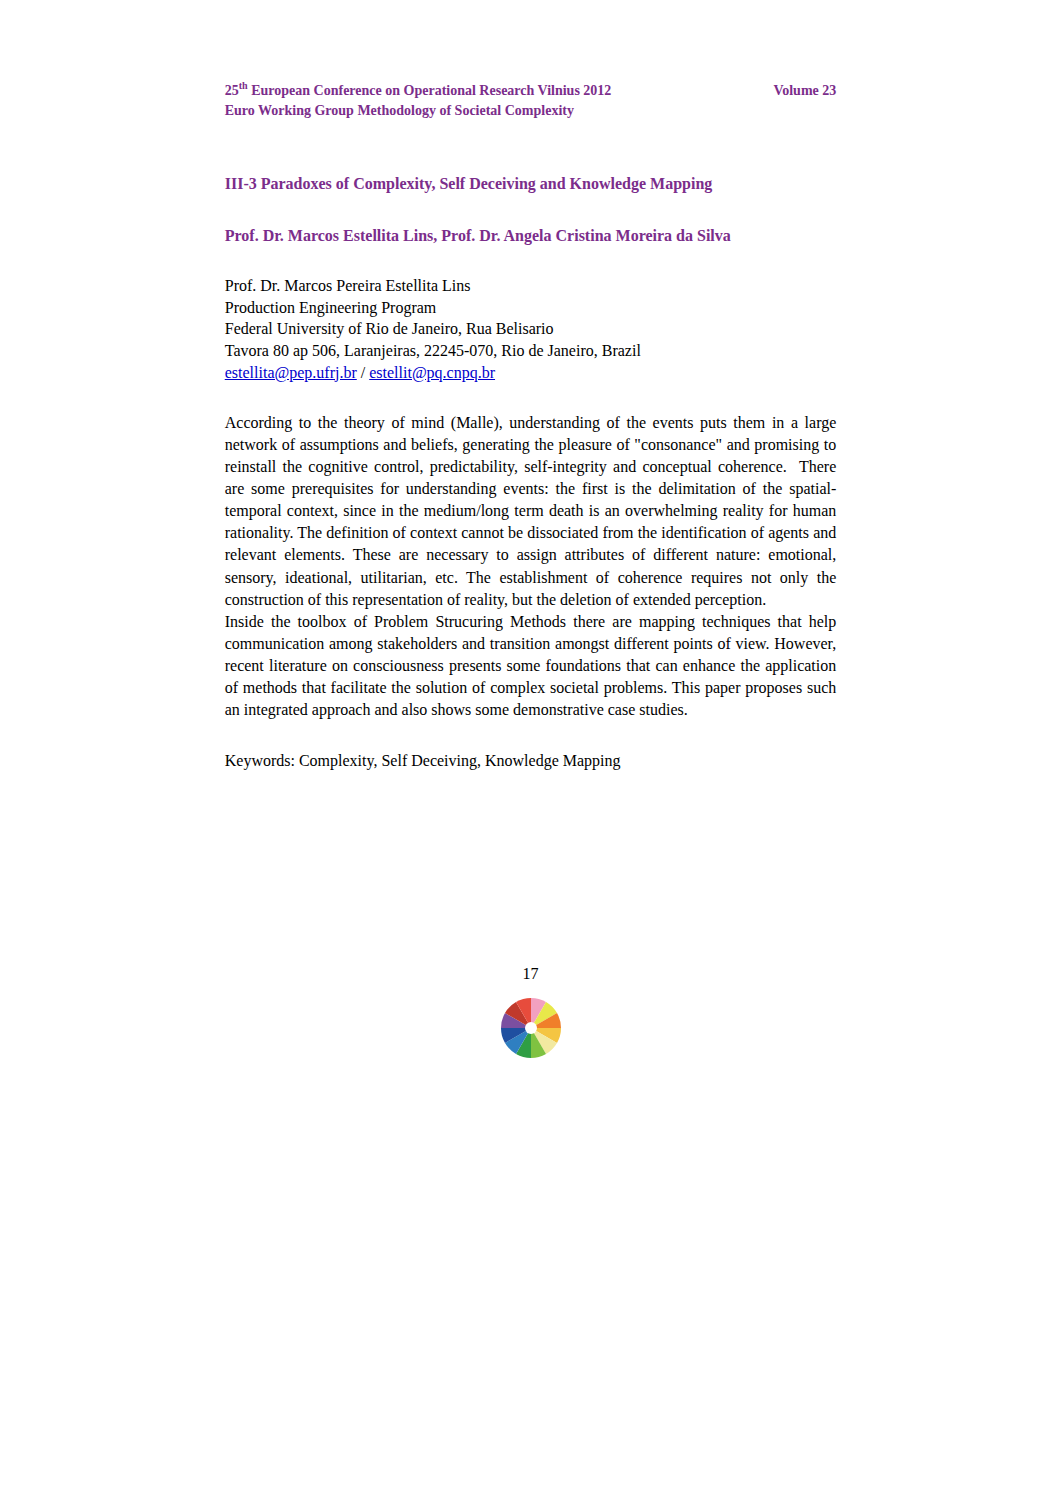25th European Conference on Operational Research Vilnius 2012 Volume 23
Euro Working Group Methodology of Societal Complexity
III-3 Paradoxes of Complexity, Self Deceiving and Knowledge Mapping
Prof. Dr. Marcos Estellita Lins, Prof. Dr. Angela Cristina Moreira da Silva
Prof. Dr. Marcos Pereira Estellita Lins
Production Engineering Program
Federal University of Rio de Janeiro, Rua Belisario
Tavora 80 ap 506, Laranjeiras, 22245-070, Rio de Janeiro, Brazil
estellita@pep.ufrj.br / estellit@pq.cnpq.br
According to the theory of mind (Malle), understanding of the events puts them in a large network of assumptions and beliefs, generating the pleasure of "consonance" and promising to reinstall the cognitive control, predictability, self-integrity and conceptual coherence. There are some prerequisites for understanding events: the first is the delimitation of the spatial-temporal context, since in the medium/long term death is an overwhelming reality for human rationality. The definition of context cannot be dissociated from the identification of agents and relevant elements. These are necessary to assign attributes of different nature: emotional, sensory, ideational, utilitarian, etc. The establishment of coherence requires not only the construction of this representation of reality, but the deletion of extended perception.
Inside the toolbox of Problem Strucuring Methods there are mapping techniques that help communication among stakeholders and transition amongst different points of view. However, recent literature on consciousness presents some foundations that can enhance the application of methods that facilitate the solution of complex societal problems. This paper proposes such an integrated approach and also shows some demonstrative case studies.
Keywords: Complexity, Self Deceiving, Knowledge Mapping
17